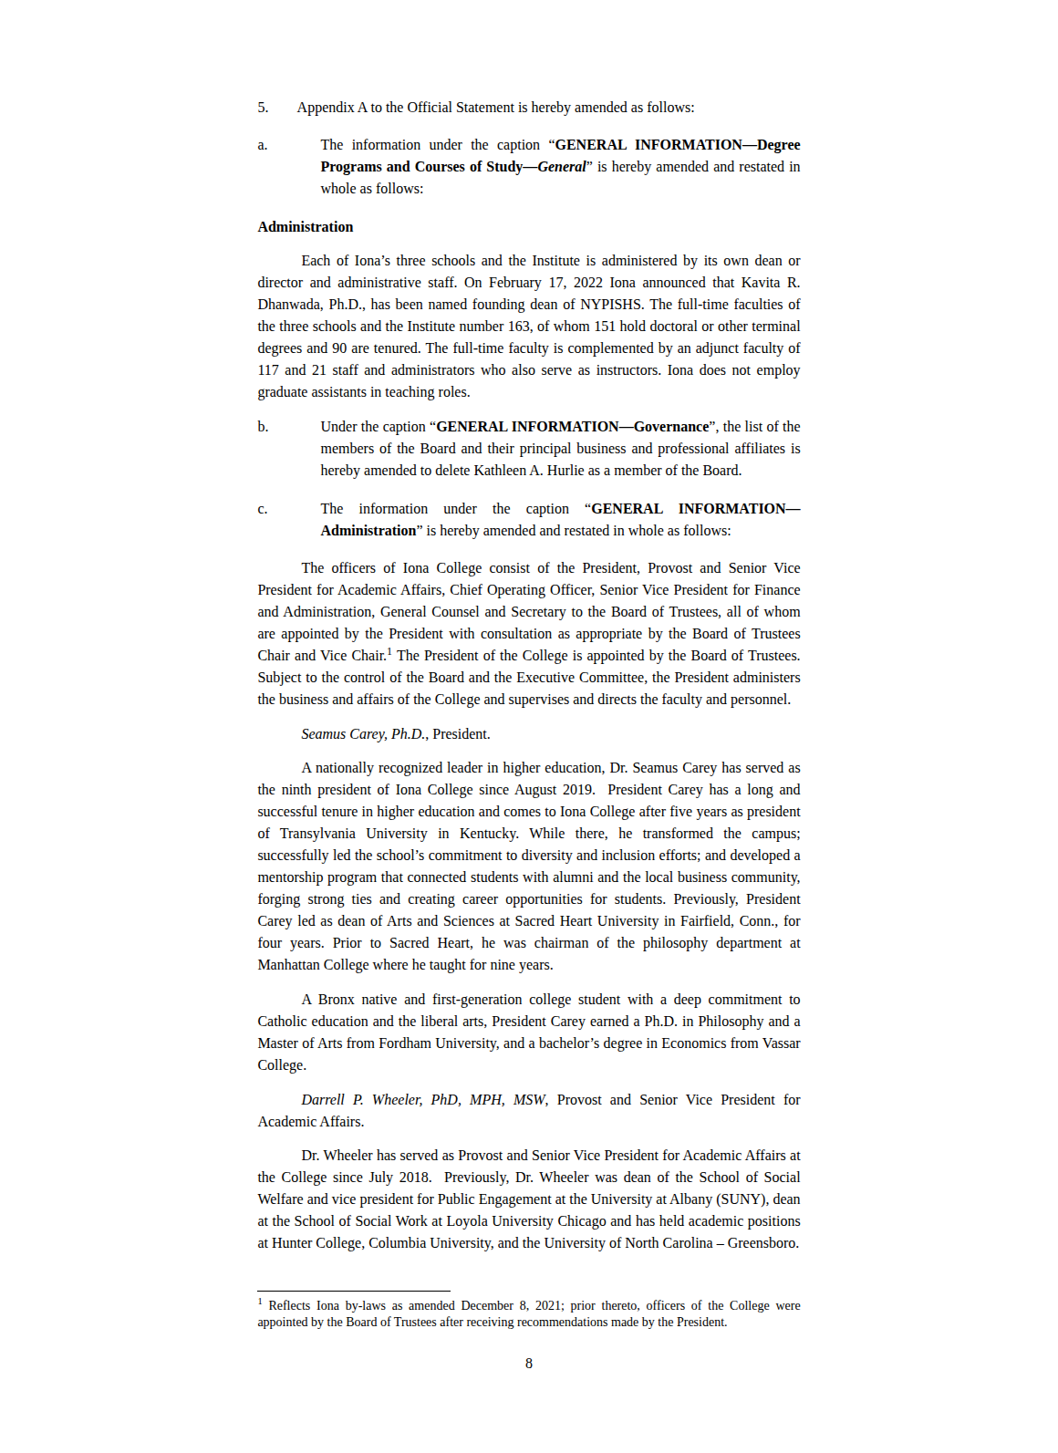5.
Appendix A to the Official Statement is hereby amended as follows:
a.
The information under the caption “GENERAL INFORMATION—Degree Programs and Courses of Study—General” is hereby amended and restated in whole as follows:
Administration
Each of Iona’s three schools and the Institute is administered by its own dean or director and administrative staff. On February 17, 2022 Iona announced that Kavita R. Dhanwada, Ph.D., has been named founding dean of NYPISHS. The full-time faculties of the three schools and the Institute number 163, of whom 151 hold doctoral or other terminal degrees and 90 are tenured. The full-time faculty is complemented by an adjunct faculty of 117 and 21 staff and administrators who also serve as instructors. Iona does not employ graduate assistants in teaching roles.
b.
Under the caption “GENERAL INFORMATION—Governance”, the list of the members of the Board and their principal business and professional affiliates is hereby amended to delete Kathleen A. Hurlie as a member of the Board.
c.
The information under the caption “GENERAL INFORMATION—Administration” is hereby amended and restated in whole as follows:
The officers of Iona College consist of the President, Provost and Senior Vice President for Academic Affairs, Chief Operating Officer, Senior Vice President for Finance and Administration, General Counsel and Secretary to the Board of Trustees, all of whom are appointed by the President with consultation as appropriate by the Board of Trustees Chair and Vice Chair.1 The President of the College is appointed by the Board of Trustees. Subject to the control of the Board and the Executive Committee, the President administers the business and affairs of the College and supervises and directs the faculty and personnel.
Seamus Carey, Ph.D., President.
A nationally recognized leader in higher education, Dr. Seamus Carey has served as the ninth president of Iona College since August 2019. President Carey has a long and successful tenure in higher education and comes to Iona College after five years as president of Transylvania University in Kentucky. While there, he transformed the campus; successfully led the school’s commitment to diversity and inclusion efforts; and developed a mentorship program that connected students with alumni and the local business community, forging strong ties and creating career opportunities for students. Previously, President Carey led as dean of Arts and Sciences at Sacred Heart University in Fairfield, Conn., for four years. Prior to Sacred Heart, he was chairman of the philosophy department at Manhattan College where he taught for nine years.
A Bronx native and first-generation college student with a deep commitment to Catholic education and the liberal arts, President Carey earned a Ph.D. in Philosophy and a Master of Arts from Fordham University, and a bachelor’s degree in Economics from Vassar College.
Darrell P. Wheeler, PhD, MPH, MSW, Provost and Senior Vice President for Academic Affairs.
Dr. Wheeler has served as Provost and Senior Vice President for Academic Affairs at the College since July 2018. Previously, Dr. Wheeler was dean of the School of Social Welfare and vice president for Public Engagement at the University at Albany (SUNY), dean at the School of Social Work at Loyola University Chicago and has held academic positions at Hunter College, Columbia University, and the University of North Carolina – Greensboro.
1 Reflects Iona by-laws as amended December 8, 2021; prior thereto, officers of the College were appointed by the Board of Trustees after receiving recommendations made by the President.
8